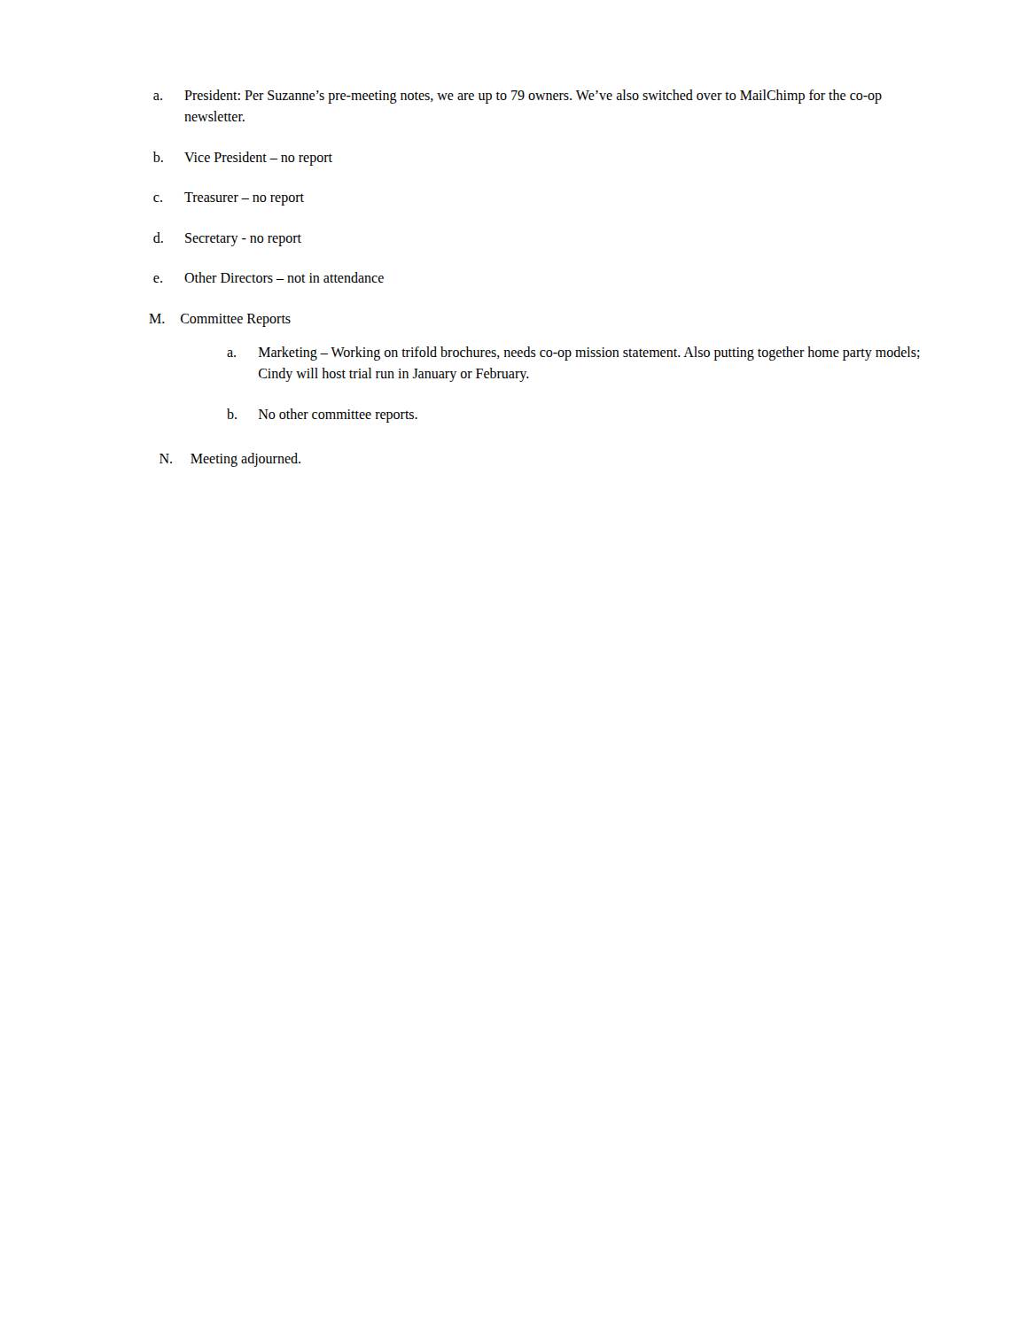a. President: Per Suzanne’s pre-meeting notes, we are up to 79 owners. We’ve also switched over to MailChimp for the co-op newsletter.
b. Vice President – no report
c. Treasurer – no report
d. Secretary - no report
e. Other Directors – not in attendance
M. Committee Reports
a. Marketing – Working on trifold brochures, needs co-op mission statement. Also putting together home party models; Cindy will host trial run in January or February.
b. No other committee reports.
N. Meeting adjourned.